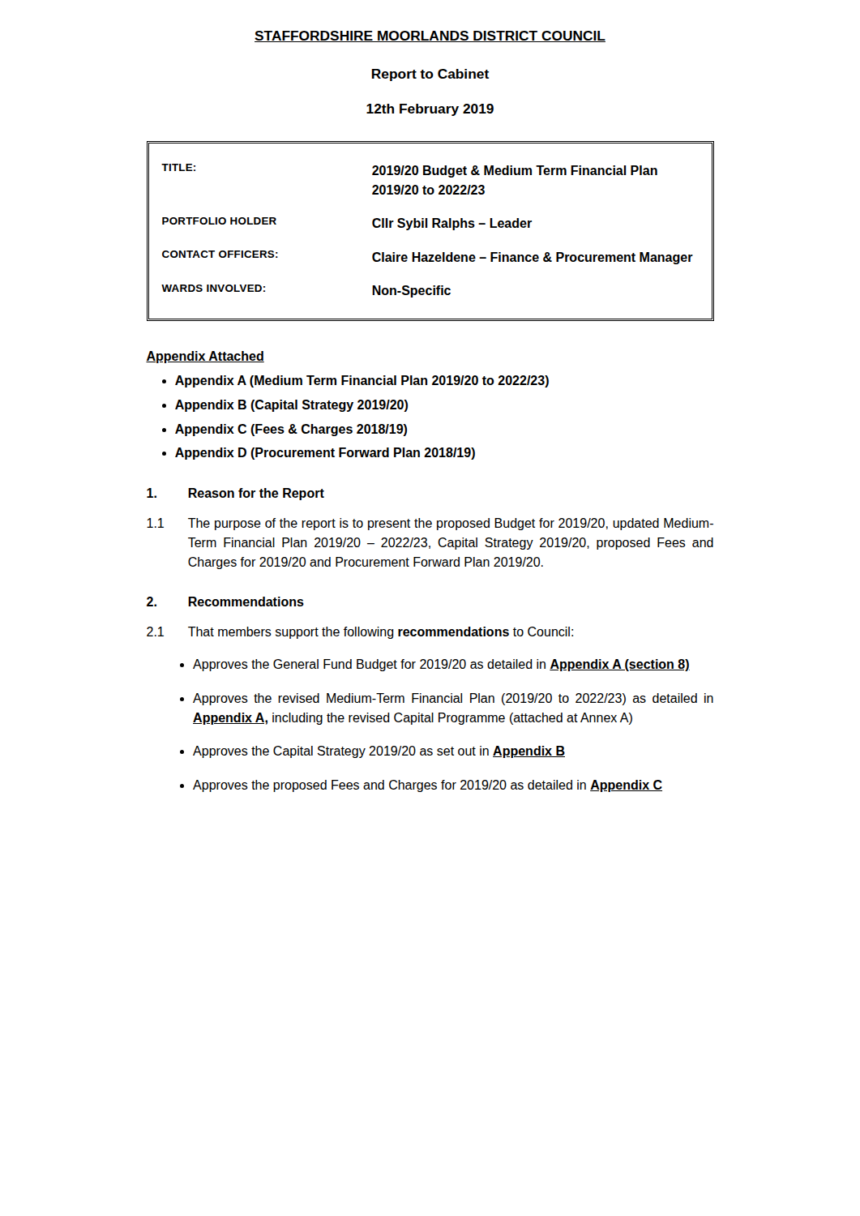STAFFORDSHIRE MOORLANDS DISTRICT COUNCIL
Report to Cabinet
12th February 2019
| TITLE: | 2019/20 Budget & Medium Term Financial Plan 2019/20 to 2022/23 |
| PORTFOLIO HOLDER | Cllr Sybil Ralphs – Leader |
| CONTACT OFFICERS: | Claire Hazeldene – Finance & Procurement Manager |
| WARDS INVOLVED: | Non-Specific |
Appendix Attached
Appendix A (Medium Term Financial Plan 2019/20 to 2022/23)
Appendix B (Capital Strategy 2019/20)
Appendix C (Fees & Charges 2018/19)
Appendix D (Procurement Forward Plan 2018/19)
1. Reason for the Report
1.1 The purpose of the report is to present the proposed Budget for 2019/20, updated Medium-Term Financial Plan 2019/20 – 2022/23, Capital Strategy 2019/20, proposed Fees and Charges for 2019/20 and Procurement Forward Plan 2019/20.
2. Recommendations
2.1 That members support the following recommendations to Council:
Approves the General Fund Budget for 2019/20 as detailed in Appendix A (section 8)
Approves the revised Medium-Term Financial Plan (2019/20 to 2022/23) as detailed in Appendix A, including the revised Capital Programme (attached at Annex A)
Approves the Capital Strategy 2019/20 as set out in Appendix B
Approves the proposed Fees and Charges for 2019/20 as detailed in Appendix C